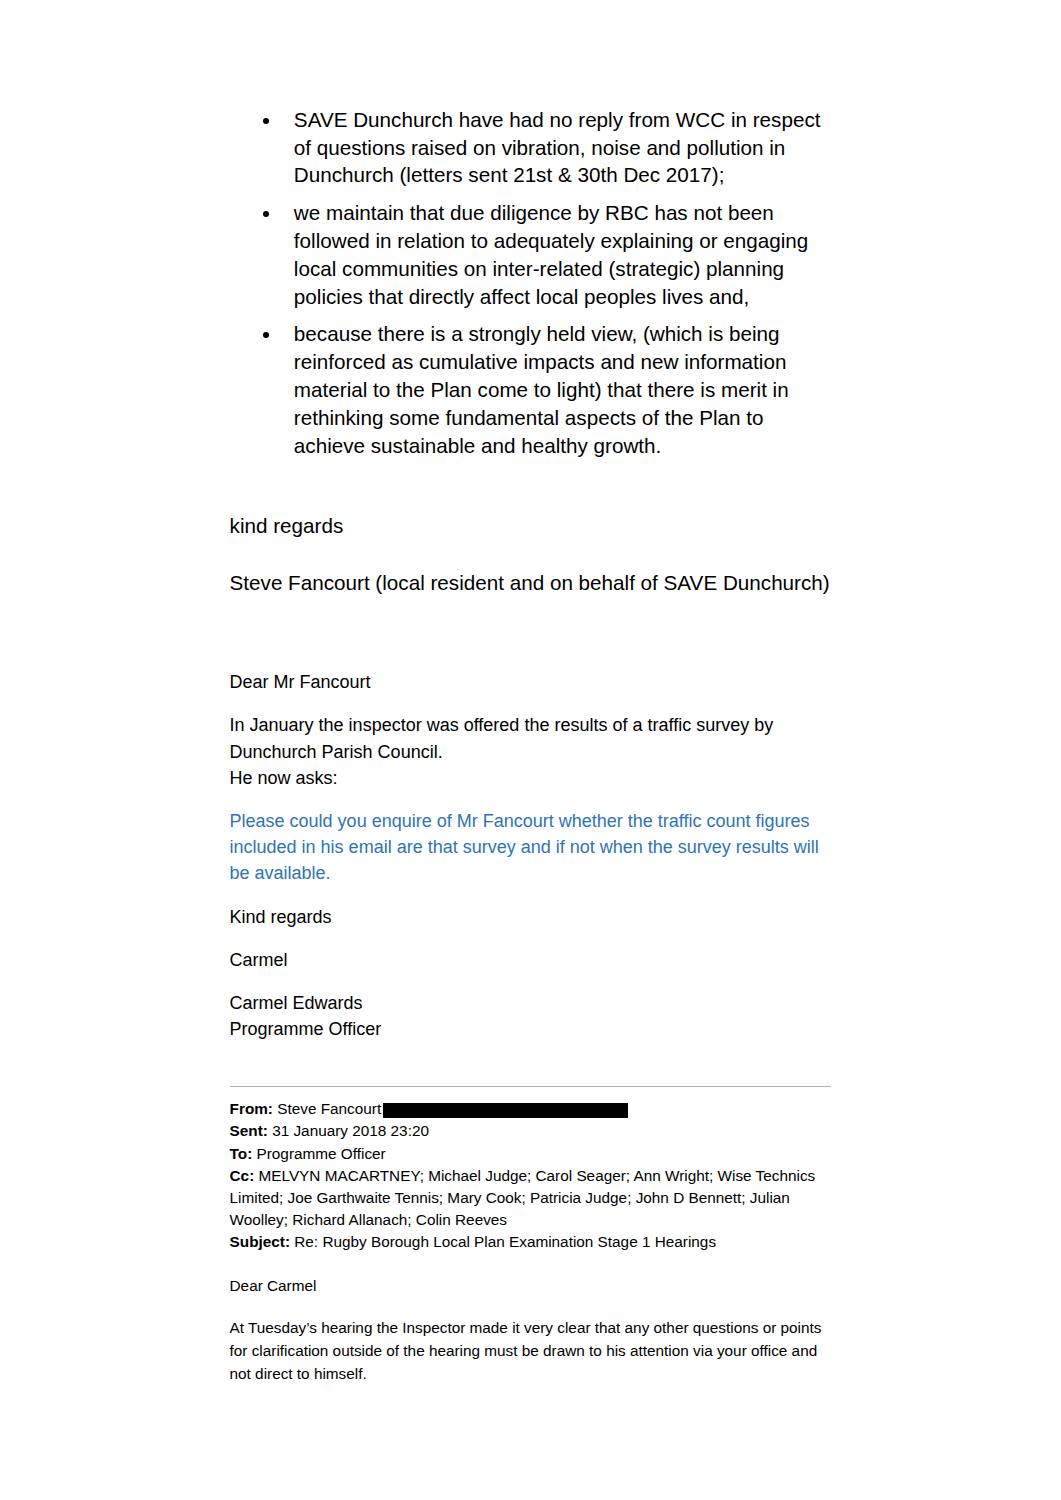SAVE Dunchurch have had no reply from WCC in respect of questions raised on vibration, noise and pollution in Dunchurch (letters sent 21st & 30th Dec 2017);
we maintain that due diligence by RBC has not been followed in relation to adequately explaining or engaging local communities on inter-related (strategic) planning policies that directly affect local peoples lives and,
because there is a strongly held view, (which is being reinforced as cumulative impacts and new information material to the Plan come to light) that there is merit in rethinking some fundamental aspects of the Plan to achieve sustainable and healthy growth.
kind regards
Steve Fancourt (local resident and on behalf of SAVE Dunchurch)
Dear Mr Fancourt
In January the inspector was offered the results of a traffic survey by Dunchurch Parish Council.
He now asks:
Please could you enquire of Mr Fancourt whether the traffic count figures included in his email are that survey and if not when the survey results will be available.
Kind regards
Carmel
Carmel Edwards
Programme Officer
From: Steve Fancourt
Sent: 31 January 2018 23:20
To: Programme Officer
Cc: MELVYN MACARTNEY; Michael Judge; Carol Seager; Ann Wright; Wise Technics Limited; Joe Garthwaite Tennis; Mary Cook; Patricia Judge; John D Bennett; Julian Woolley; Richard Allanach; Colin Reeves
Subject: Re: Rugby Borough Local Plan Examination Stage 1 Hearings
Dear Carmel
At Tuesday’s hearing the Inspector made it very clear that any other questions or points for clarification outside of the hearing must be drawn to his attention via your office and not direct to himself.